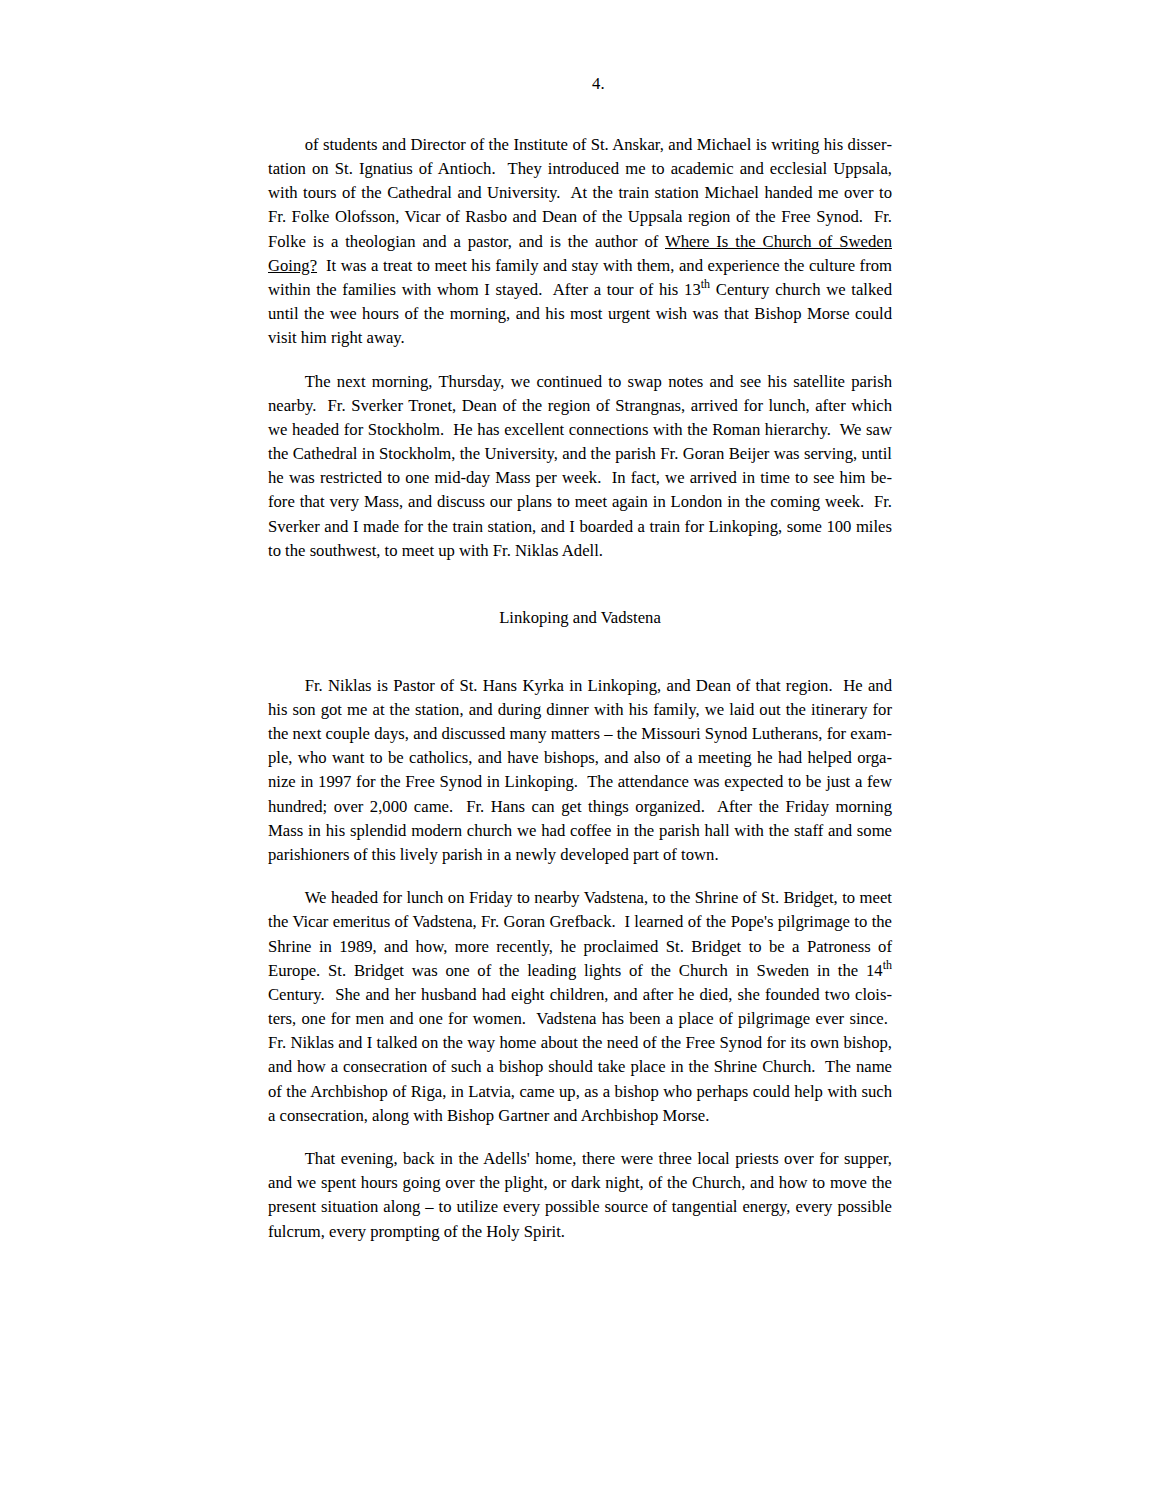4.
of students and Director of the Institute of St. Anskar, and Michael is writing his dissertation on St. Ignatius of Antioch. They introduced me to academic and ecclesial Uppsala, with tours of the Cathedral and University. At the train station Michael handed me over to Fr. Folke Olofsson, Vicar of Rasbo and Dean of the Uppsala region of the Free Synod. Fr. Folke is a theologian and a pastor, and is the author of Where Is the Church of Sweden Going? It was a treat to meet his family and stay with them, and experience the culture from within the families with whom I stayed. After a tour of his 13th Century church we talked until the wee hours of the morning, and his most urgent wish was that Bishop Morse could visit him right away.
The next morning, Thursday, we continued to swap notes and see his satellite parish nearby. Fr. Sverker Tronet, Dean of the region of Strangnas, arrived for lunch, after which we headed for Stockholm. He has excellent connections with the Roman hierarchy. We saw the Cathedral in Stockholm, the University, and the parish Fr. Goran Beijer was serving, until he was restricted to one mid-day Mass per week. In fact, we arrived in time to see him before that very Mass, and discuss our plans to meet again in London in the coming week. Fr. Sverker and I made for the train station, and I boarded a train for Linkoping, some 100 miles to the southwest, to meet up with Fr. Niklas Adell.
Linkoping and Vadstena
Fr. Niklas is Pastor of St. Hans Kyrka in Linkoping, and Dean of that region. He and his son got me at the station, and during dinner with his family, we laid out the itinerary for the next couple days, and discussed many matters – the Missouri Synod Lutherans, for example, who want to be catholics, and have bishops, and also of a meeting he had helped organize in 1997 for the Free Synod in Linkoping. The attendance was expected to be just a few hundred; over 2,000 came. Fr. Hans can get things organized. After the Friday morning Mass in his splendid modern church we had coffee in the parish hall with the staff and some parishioners of this lively parish in a newly developed part of town.
We headed for lunch on Friday to nearby Vadstena, to the Shrine of St. Bridget, to meet the Vicar emeritus of Vadstena, Fr. Goran Grefback. I learned of the Pope's pilgrimage to the Shrine in 1989, and how, more recently, he proclaimed St. Bridget to be a Patroness of Europe. St. Bridget was one of the leading lights of the Church in Sweden in the 14th Century. She and her husband had eight children, and after he died, she founded two cloisters, one for men and one for women. Vadstena has been a place of pilgrimage ever since. Fr. Niklas and I talked on the way home about the need of the Free Synod for its own bishop, and how a consecration of such a bishop should take place in the Shrine Church. The name of the Archbishop of Riga, in Latvia, came up, as a bishop who perhaps could help with such a consecration, along with Bishop Gartner and Archbishop Morse.
That evening, back in the Adells' home, there were three local priests over for supper, and we spent hours going over the plight, or dark night, of the Church, and how to move the present situation along – to utilize every possible source of tangential energy, every possible fulcrum, every prompting of the Holy Spirit.